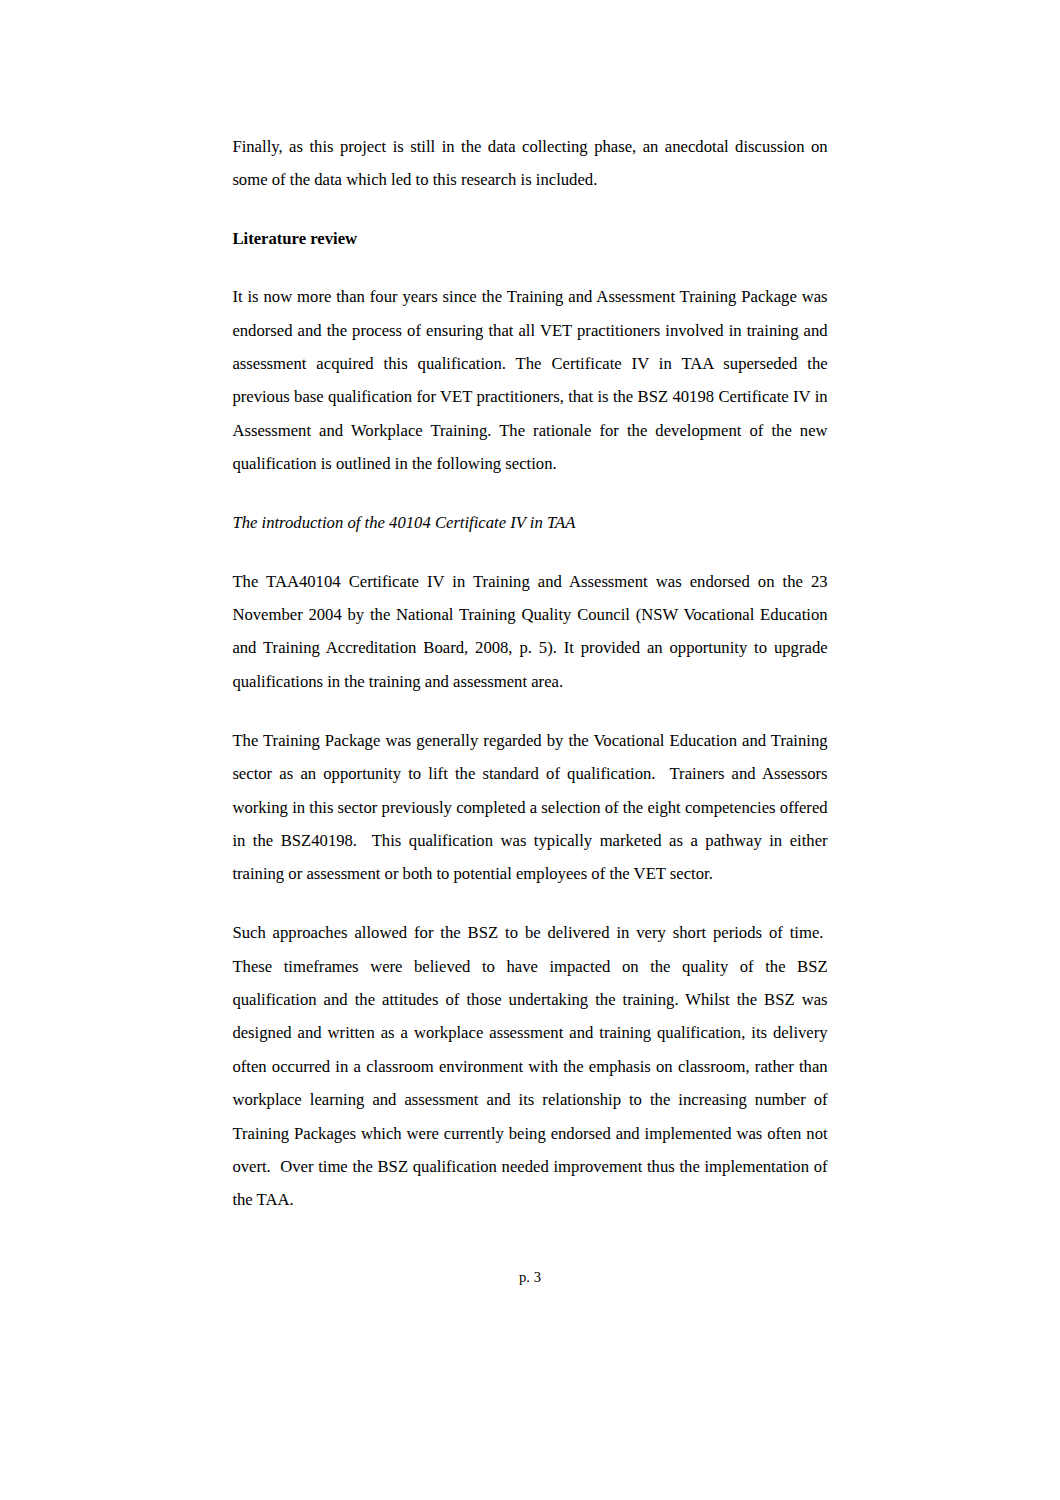Finally, as this project is still in the data collecting phase, an anecdotal discussion on some of the data which led to this research is included.
Literature review
It is now more than four years since the Training and Assessment Training Package was endorsed and the process of ensuring that all VET practitioners involved in training and assessment acquired this qualification. The Certificate IV in TAA superseded the previous base qualification for VET practitioners, that is the BSZ 40198 Certificate IV in Assessment and Workplace Training. The rationale for the development of the new qualification is outlined in the following section.
The introduction of the 40104 Certificate IV in TAA
The TAA40104 Certificate IV in Training and Assessment was endorsed on the 23 November 2004 by the National Training Quality Council (NSW Vocational Education and Training Accreditation Board, 2008, p. 5). It provided an opportunity to upgrade qualifications in the training and assessment area.
The Training Package was generally regarded by the Vocational Education and Training sector as an opportunity to lift the standard of qualification. Trainers and Assessors working in this sector previously completed a selection of the eight competencies offered in the BSZ40198. This qualification was typically marketed as a pathway in either training or assessment or both to potential employees of the VET sector.
Such approaches allowed for the BSZ to be delivered in very short periods of time. These timeframes were believed to have impacted on the quality of the BSZ qualification and the attitudes of those undertaking the training. Whilst the BSZ was designed and written as a workplace assessment and training qualification, its delivery often occurred in a classroom environment with the emphasis on classroom, rather than workplace learning and assessment and its relationship to the increasing number of Training Packages which were currently being endorsed and implemented was often not overt. Over time the BSZ qualification needed improvement thus the implementation of the TAA.
p. 3